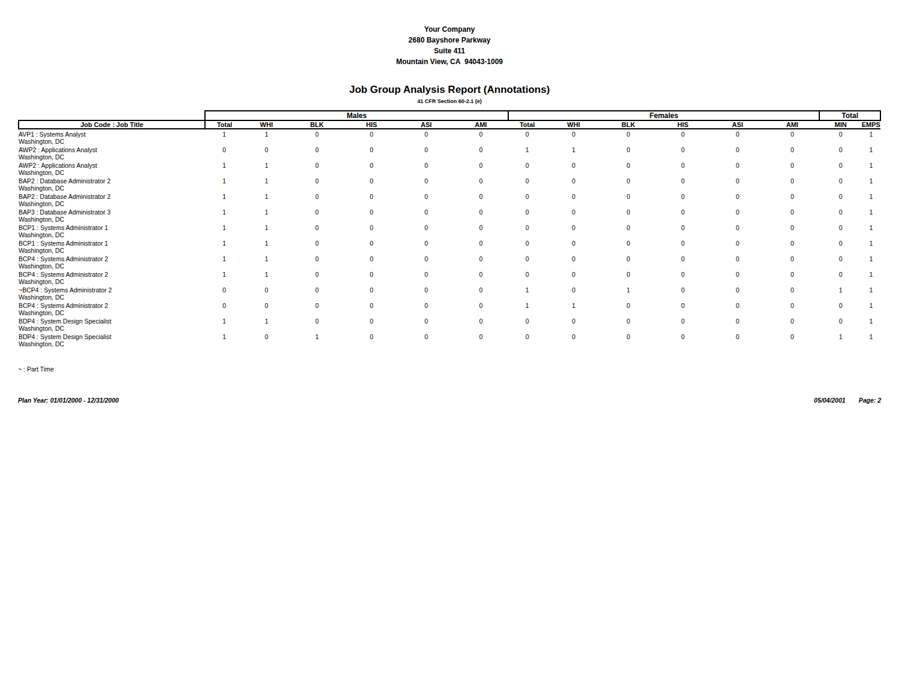Your Company
2680 Bayshore Parkway
Suite 411
Mountain View, CA 94043-1009
Job Group Analysis Report (Annotations)
41 CFR Section 60-2.1 (e)
| | Males | Females | Total |
| Job Code : Job Title | Total | WHI | BLK | HIS | ASI | AMI | Total | WHI | BLK | HIS | ASI | AMI | MIN | EMPS |
| AVP1 : Systems Analyst | 1 | 1 | 0 | 0 | 0 | 0 | 0 | 0 | 0 | 0 | 0 | 0 | 0 | 1 |
| Washington, DC | |
| AWP2 : Applications Analyst | 0 | 0 | 0 | 0 | 0 | 0 | 1 | 1 | 0 | 0 | 0 | 0 | 0 | 1 |
| Washington, DC | |
| AWP2 : Applications Analyst | 1 | 1 | 0 | 0 | 0 | 0 | 0 | 0 | 0 | 0 | 0 | 0 | 0 | 1 |
| Washington, DC | |
| BAP2 : Database Administrator 2 | 1 | 1 | 0 | 0 | 0 | 0 | 0 | 0 | 0 | 0 | 0 | 0 | 0 | 1 |
| Washington, DC | |
| BAP2 : Database Administrator 2 | 1 | 1 | 0 | 0 | 0 | 0 | 0 | 0 | 0 | 0 | 0 | 0 | 0 | 1 |
| Washington, DC | |
| BAP3 : Database Administrator 3 | 1 | 1 | 0 | 0 | 0 | 0 | 0 | 0 | 0 | 0 | 0 | 0 | 0 | 1 |
| Washington, DC | |
| BCP1 : Systems Administrator 1 | 1 | 1 | 0 | 0 | 0 | 0 | 0 | 0 | 0 | 0 | 0 | 0 | 0 | 1 |
| Washington, DC | |
| BCP1 : Systems Administrator 1 | 1 | 1 | 0 | 0 | 0 | 0 | 0 | 0 | 0 | 0 | 0 | 0 | 0 | 1 |
| Washington, DC | |
| BCP4 : Systems Administrator 2 | 1 | 1 | 0 | 0 | 0 | 0 | 0 | 0 | 0 | 0 | 0 | 0 | 0 | 1 |
| Washington, DC | |
| BCP4 : Systems Administrator 2 | 1 | 1 | 0 | 0 | 0 | 0 | 0 | 0 | 0 | 0 | 0 | 0 | 0 | 1 |
| Washington, DC | |
| ~BCP4 : Systems Administrator 2 | 0 | 0 | 0 | 0 | 0 | 0 | 1 | 0 | 1 | 0 | 0 | 0 | 1 | 1 |
| Washington, DC | |
| BCP4 : Systems Administrator 2 | 0 | 0 | 0 | 0 | 0 | 0 | 1 | 1 | 0 | 0 | 0 | 0 | 0 | 1 |
| Washington, DC | |
| BDP4 : System Design Specialist | 1 | 1 | 0 | 0 | 0 | 0 | 0 | 0 | 0 | 0 | 0 | 0 | 0 | 1 |
| Washington, DC | |
| BDP4 : System Design Specialist | 1 | 0 | 1 | 0 | 0 | 0 | 0 | 0 | 0 | 0 | 0 | 0 | 1 | 1 |
| Washington, DC | |
~ : Part Time
Plan Year: 01/01/2000 - 12/31/2000
05/04/2001 Page: 2